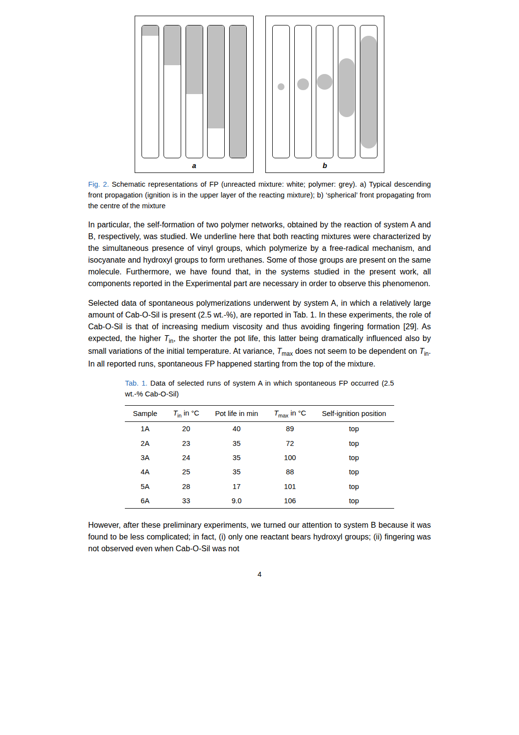a
b
Fig. 2. Schematic representations of FP (unreacted mixture: white; polymer: grey). a) Typical descending front propagation (ignition is in the upper layer of the reacting mixture); b) ‘spherical’ front propagating from the centre of the mixture
In particular, the self-formation of two polymer networks, obtained by the reaction of system A and B, respectively, was studied. We underline here that both reacting mixtures were characterized by the simultaneous presence of vinyl groups, which polymerize by a free-radical mechanism, and isocyanate and hydroxyl groups to form urethanes. Some of those groups are present on the same molecule. Furthermore, we have found that, in the systems studied in the present work, all components reported in the Experimental part are necessary in order to observe this phenomenon.
Selected data of spontaneous polymerizations underwent by system A, in which a relatively large amount of Cab-O-Sil is present (2.5 wt.-%), are reported in Tab. 1. In these experiments, the role of Cab-O-Sil is that of increasing medium viscosity and thus avoiding fingering formation [29]. As expected, the higher Tin, the shorter the pot life, this latter being dramatically influenced also by small variations of the initial temperature. At variance, Tmax does not seem to be dependent on Tin. In all reported runs, spontaneous FP happened starting from the top of the mixture.
Tab. 1. Data of selected runs of system A in which spontaneous FP occurred (2.5 wt.-% Cab-O-Sil)
| Sample | T in in °C | Pot life in min | T max in °C | Self-ignition position |
| --- | --- | --- | --- | --- |
| 1A | 20 | 40 | 89 | top |
| 2A | 23 | 35 | 72 | top |
| 3A | 24 | 35 | 100 | top |
| 4A | 25 | 35 | 88 | top |
| 5A | 28 | 17 | 101 | top |
| 6A | 33 | 9.0 | 106 | top |
However, after these preliminary experiments, we turned our attention to system B because it was found to be less complicated; in fact, (i) only one reactant bears hydroxyl groups; (ii) fingering was not observed even when Cab-O-Sil was not
4